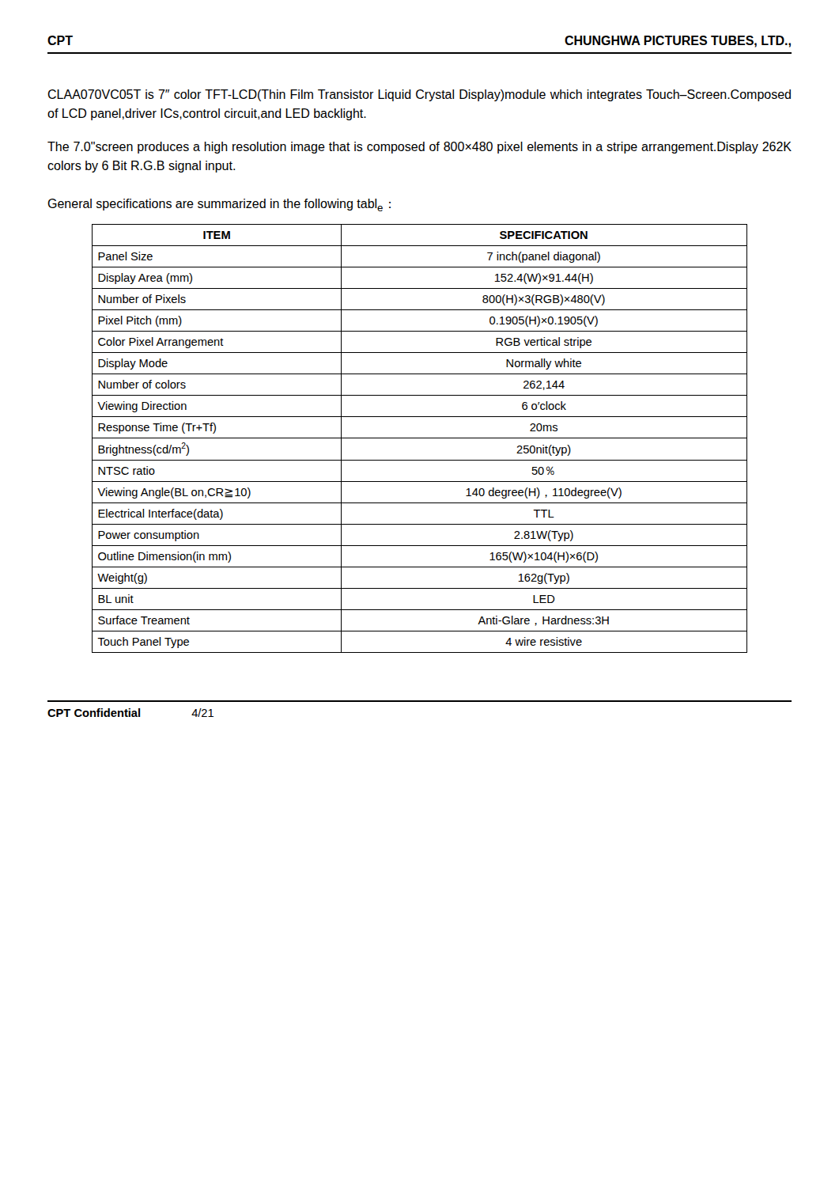CPT
CHUNGHWA PICTURES TUBES, LTD.,
CLAA070VC05T is 7″ color TFT-LCD(Thin Film Transistor Liquid Crystal Display)module which integrates Touch–Screen.Composed of LCD panel,driver ICs,control circuit,and LED backlight.
The 7.0"screen produces a high resolution image that is composed of 800×480 pixel elements in a stripe arrangement.Display 262K colors by 6 Bit R.G.B signal input.
General specifications are summarized in the following table：
| ITEM | SPECIFICATION |
| --- | --- |
| Panel Size | 7 inch(panel diagonal) |
| Display Area (mm) | 152.4(W)×91.44(H) |
| Number of Pixels | 800(H)×3(RGB)×480(V) |
| Pixel Pitch (mm) | 0.1905(H)×0.1905(V) |
| Color Pixel Arrangement | RGB vertical stripe |
| Display Mode | Normally white |
| Number of colors | 262,144 |
| Viewing Direction | 6 o′clock |
| Response Time (Tr+Tf) | 20ms |
| Brightness(cd/m 2 ) | 250nit(typ) |
| NTSC ratio | 50％ |
| Viewing Angle(BL on,CR≧10) | 140 degree(H)，110degree(V) |
| Electrical Interface(data) | TTL |
| Power consumption | 2.81W(Typ) |
| Outline Dimension(in mm) | 165(W)×104(H)×6(D) |
| Weight(g) | 162g(Typ) |
| BL unit | LED |
| Surface Treament | Anti-Glare，Hardness:3H |
| Touch Panel Type | 4 wire resistive |
CPT Confidential 4/21